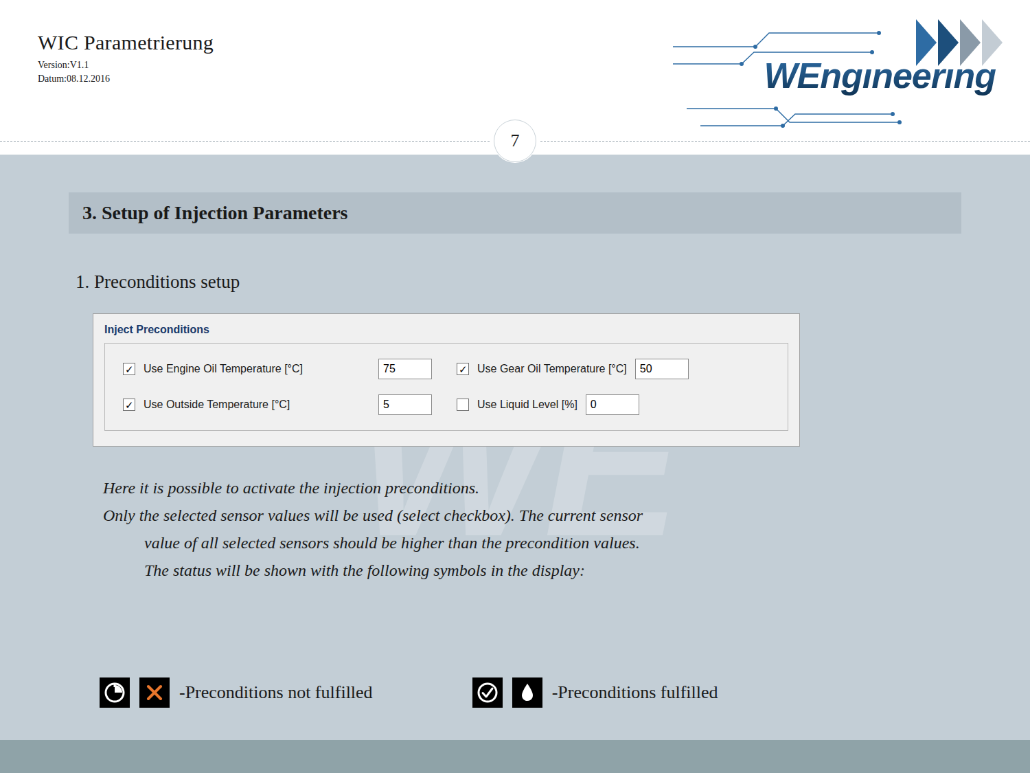WIC Parametrierung
Version:V1.1
Datum:08.12.2016
WEngıneerıng
7
WE
3. Setup of Injection Parameters
1. Preconditions setup
Inject Preconditions
Use Engine Oil Temperature [°C]
Use Gear Oil Temperature [°C]
Use Outside Temperature [°C]
Use Liquid Level [%]
Here it is possible to activate the injection preconditions.
Only the selected sensor values will be used (select checkbox). The current sensor
value of all selected sensors should be higher than the precondition values.
The status will be shown with the following symbols in the display:
-Preconditions not fulfilled
-Preconditions fulfilled